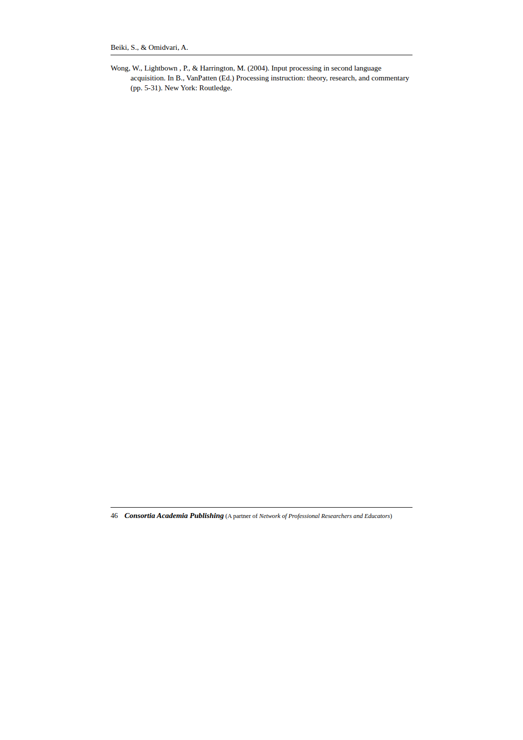Beiki, S., & Omidvari, A.
Wong, W., Lightbown , P., & Harrington, M. (2004). Input processing in second language acquisition. In B., VanPatten (Ed.) Processing instruction: theory, research, and commentary (pp. 5-31). New York: Routledge.
46 Consortia Academia Publishing (A partner of Network of Professional Researchers and Educators)